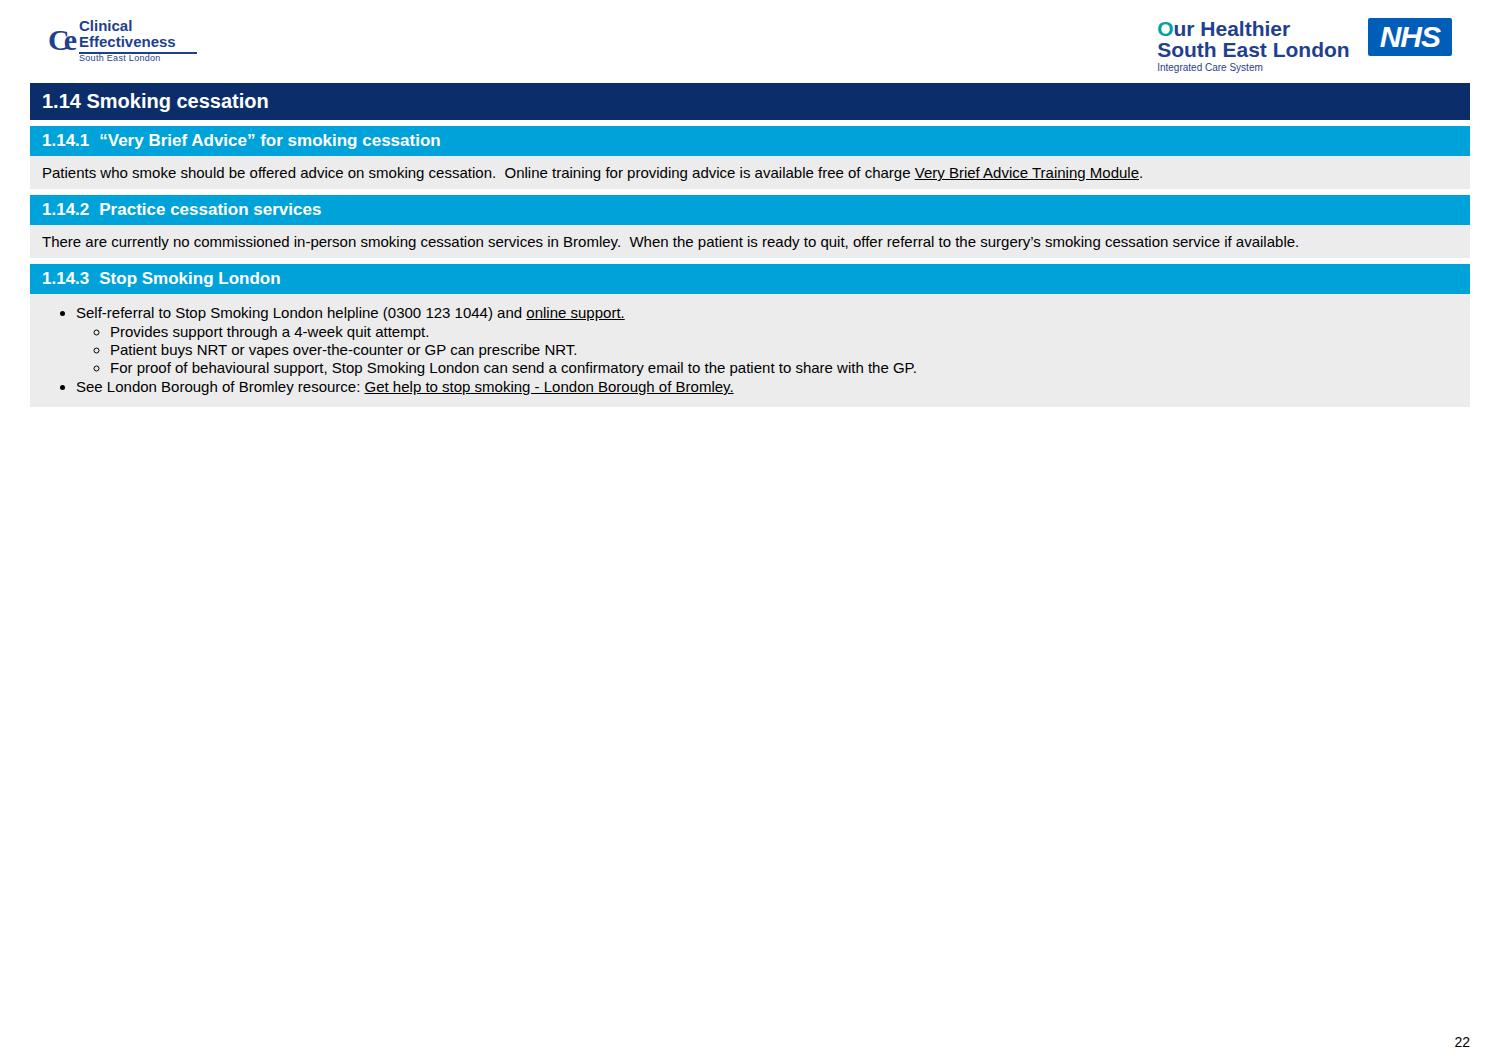Ce
Clinical Effectiveness
South East London
Our Healthier South East London Integrated Care System
NHS
1.14 Smoking cessation
1.14.1“Very Brief Advice” for smoking cessation
Patients who smoke should be offered advice on smoking cessation. Online training for providing advice is available free of charge Very Brief Advice Training Module.
1.14.2 Practice cessation services
There are currently no commissioned in-person smoking cessation services in Bromley. When the patient is ready to quit, offer referral to the surgery’s smoking cessation service if available.
1.14.3 Stop Smoking London
Self-referral to Stop Smoking London helpline (0300 123 1044) and online support.
Provides support through a 4-week quit attempt.
Patient buys NRT or vapes over-the-counter or GP can prescribe NRT.
For proof of behavioural support, Stop Smoking London can send a confirmatory email to the patient to share with the GP.
See London Borough of Bromley resource: Get help to stop smoking - London Borough of Bromley.
22